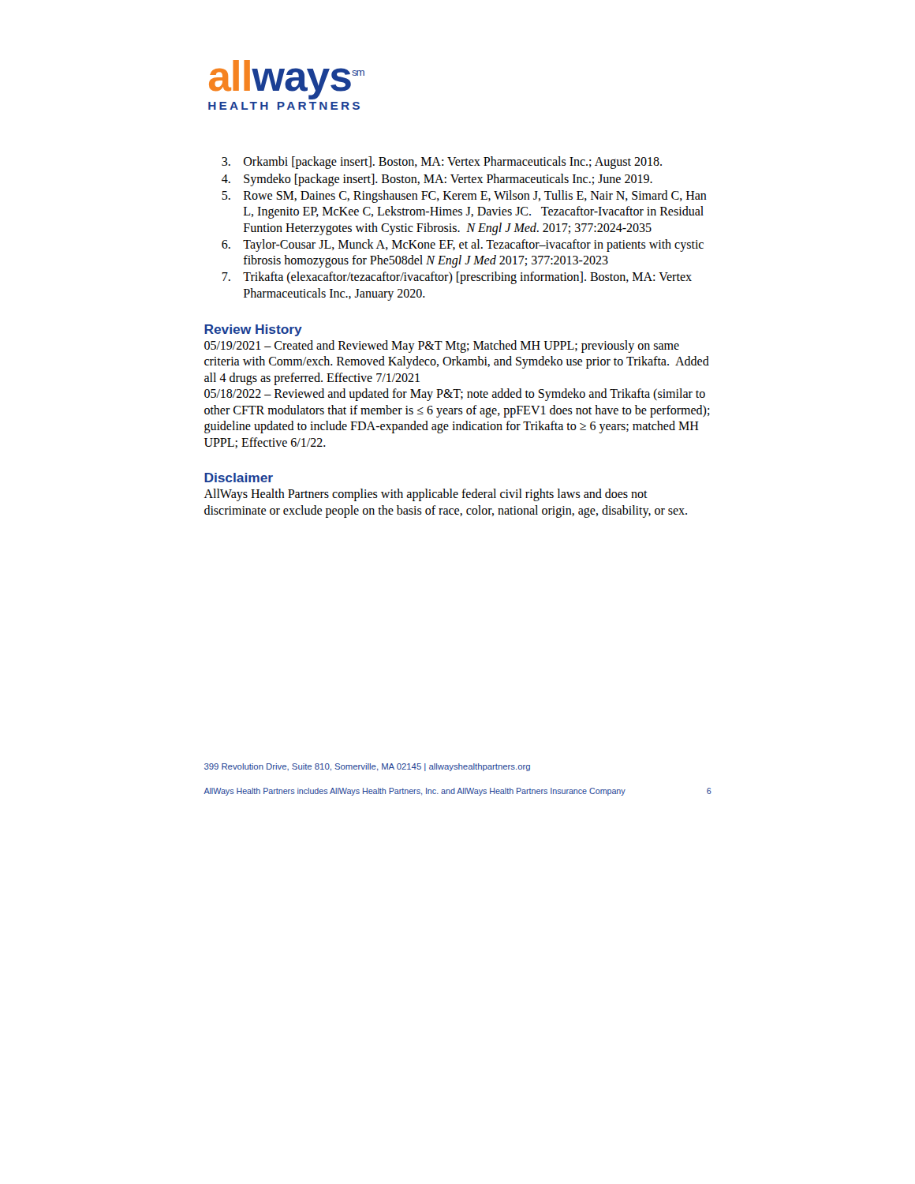all ways sm
HEALTH PARTNERS
Orkambi [package insert]. Boston, MA: Vertex Pharmaceuticals Inc.; August 2018.
Symdeko [package insert]. Boston, MA: Vertex Pharmaceuticals Inc.; June 2019.
Rowe SM, Daines C, Ringshausen FC, Kerem E, Wilson J, Tullis E, Nair N, Simard C, Han L, Ingenito EP, McKee C, Lekstrom-Himes J, Davies JC. Tezacaftor-Ivacaftor in Residual Funtion Heterzygotes with Cystic Fibrosis. N Engl J Med. 2017; 377:2024-2035
Taylor-Cousar JL, Munck A, McKone EF, et al. Tezacaftor–ivacaftor in patients with cystic fibrosis homozygous for Phe508del N Engl J Med 2017; 377:2013-2023
Trikafta (elexacaftor/tezacaftor/ivacaftor) [prescribing information]. Boston, MA: Vertex Pharmaceuticals Inc., January 2020.
Review History
05/19/2021 – Created and Reviewed May P&T Mtg; Matched MH UPPL; previously on same criteria with Comm/exch. Removed Kalydeco, Orkambi, and Symdeko use prior to Trikafta. Added all 4 drugs as preferred. Effective 7/1/2021
05/18/2022 – Reviewed and updated for May P&T; note added to Symdeko and Trikafta (similar to other CFTR modulators that if member is ≤ 6 years of age, ppFEV1 does not have to be performed); guideline updated to include FDA-expanded age indication for Trikafta to ≥ 6 years; matched MH UPPL; Effective 6/1/22.
Disclaimer
AllWays Health Partners complies with applicable federal civil rights laws and does not discriminate or exclude people on the basis of race, color, national origin, age, disability, or sex.
399 Revolution Drive, Suite 810, Somerville, MA 02145 | allwayshealthpartners.org
AllWays Health Partners includes AllWays Health Partners, Inc. and AllWays Health Partners Insurance Company 6